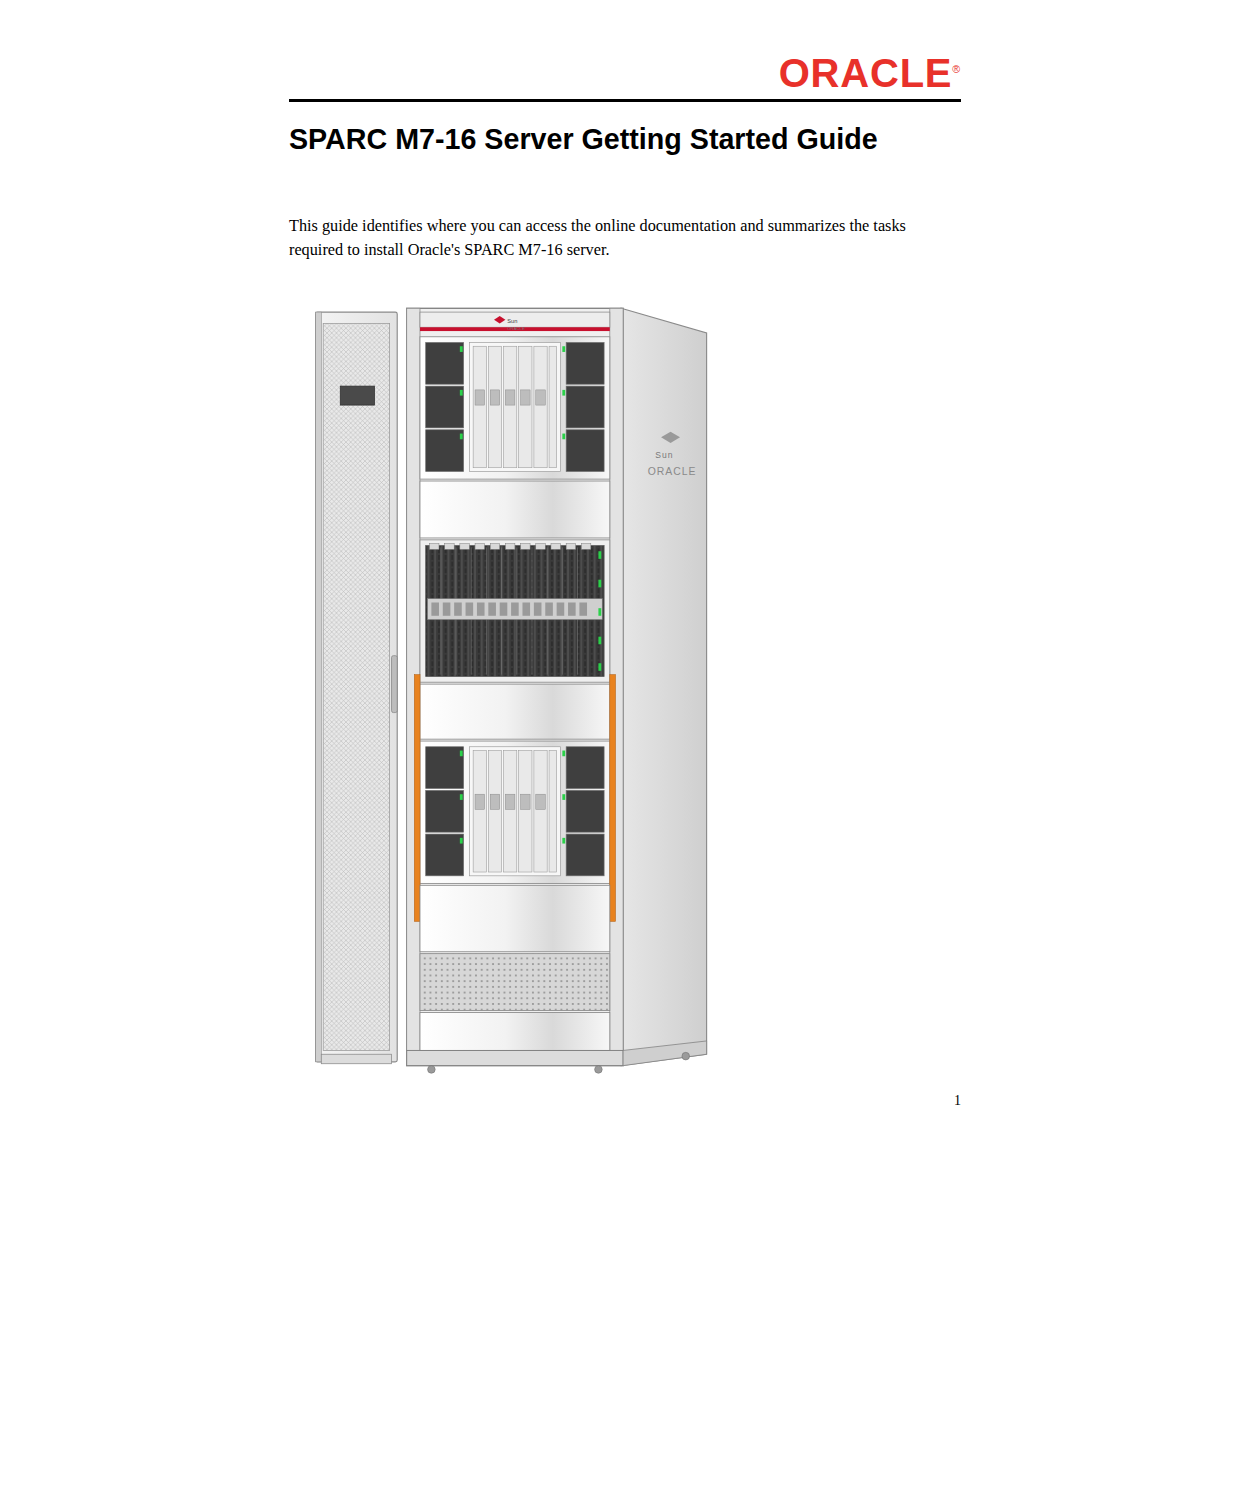ORACLE®
SPARC M7-16 Server Getting Started Guide
This guide identifies where you can access the online documentation and summarizes the tasks required to install Oracle's SPARC M7-16 server.
Sun ORACLE Sun ORACLE
1